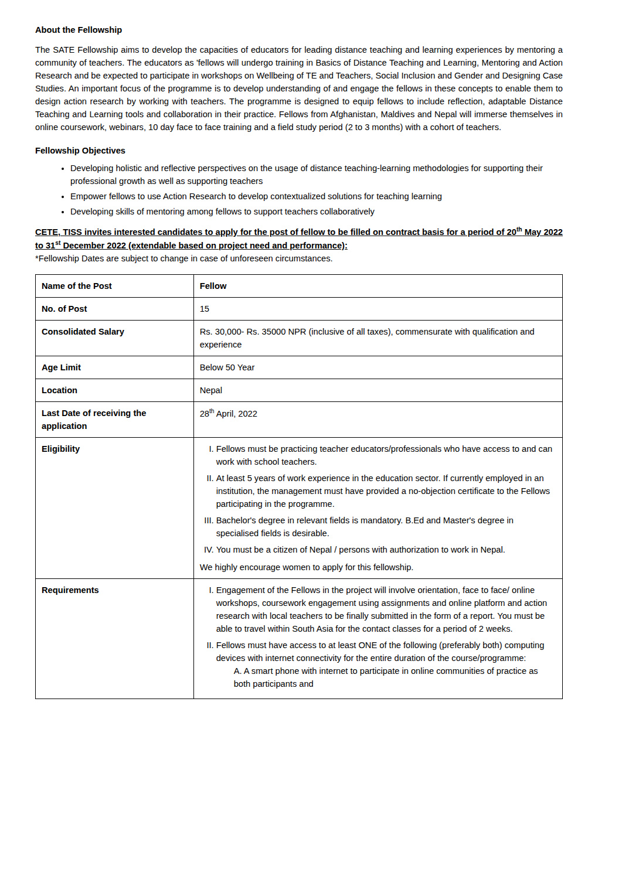About the Fellowship
The SATE Fellowship aims to develop the capacities of educators for leading distance teaching and learning experiences by mentoring a community of teachers. The educators as 'fellows will undergo training in Basics of Distance Teaching and Learning, Mentoring and Action Research and be expected to participate in workshops on Wellbeing of TE and Teachers, Social Inclusion and Gender and Designing Case Studies. An important focus of the programme is to develop understanding of and engage the fellows in these concepts to enable them to design action research by working with teachers. The programme is designed to equip fellows to include reflection, adaptable Distance Teaching and Learning tools and collaboration in their practice. Fellows from Afghanistan, Maldives and Nepal will immerse themselves in online coursework, webinars, 10 day face to face training and a field study period (2 to 3 months) with a cohort of teachers.
Fellowship Objectives
Developing holistic and reflective perspectives on the usage of distance teaching-learning methodologies for supporting their professional growth as well as supporting teachers
Empower fellows to use Action Research to develop contextualized solutions for teaching learning
Developing skills of mentoring among fellows to support teachers collaboratively
CETE, TISS invites interested candidates to apply for the post of fellow to be filled on contract basis for a period of 20th May 2022 to 31st December 2022 (extendable based on project need and performance):
*Fellowship Dates are subject to change in case of unforeseen circumstances.
| Name of the Post | Fellow |
| No. of Post | 15 |
| Consolidated Salary | Rs. 30,000- Rs. 35000 NPR (inclusive of all taxes), commensurate with qualification and experience |
| Age Limit | Below 50 Year |
| Location | Nepal |
| Last Date of receiving the application | 28 th April, 2022 |
| Eligibility | Fellows must be practicing teacher educators/professionals who have access to and can work with school teachers. At least 5 years of work experience in the education sector. If currently employed in an institution, the management must have provided a no-objection certificate to the Fellows participating in the programme. Bachelor's degree in relevant fields is mandatory. B.Ed and Master's degree in specialised fields is desirable. You must be a citizen of Nepal / persons with authorization to work in Nepal. We highly encourage women to apply for this fellowship. |
| Requirements | Engagement of the Fellows in the project will involve orientation, face to face/ online workshops, coursework engagement using assignments and online platform and action research with local teachers to be finally submitted in the form of a report. You must be able to travel within South Asia for the contact classes for a period of 2 weeks. Fellows must have access to at least ONE of the following (preferably both) computing devices with internet connectivity for the entire duration of the course/programme: A. A smart phone with internet to participate in online communities of practice as both participants and |